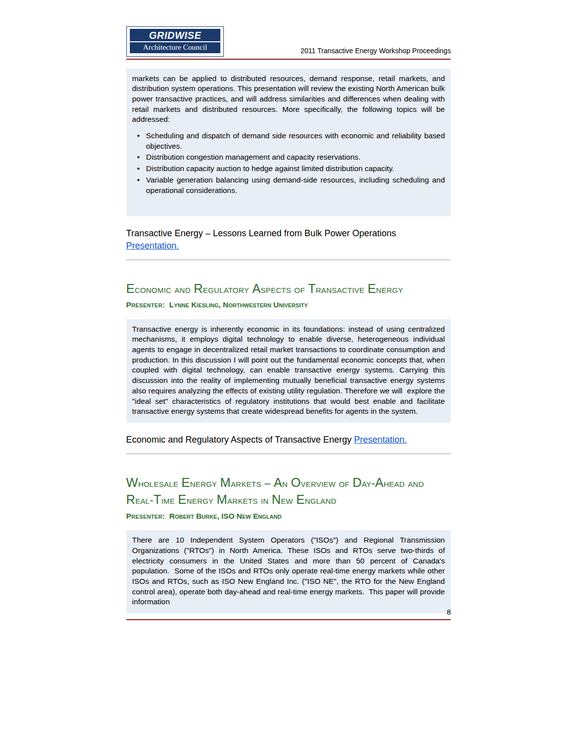GRIDWISE
Architecture Council
2011 Transactive Energy Workshop Proceedings
markets can be applied to distributed resources, demand response, retail markets, and distribution system operations. This presentation will review the existing North American bulk power transactive practices, and will address similarities and differences when dealing with retail markets and distributed resources. More specifically, the following topics will be addressed:
Scheduling and dispatch of demand side resources with economic and reliability based objectives.
Distribution congestion management and capacity reservations.
Distribution capacity auction to hedge against limited distribution capacity.
Variable generation balancing using demand-side resources, including scheduling and operational considerations.
Transactive Energy – Lessons Learned from Bulk Power Operations Presentation.
Economic and Regulatory Aspects of Transactive Energy
Presenter: Lynne Kiesling, Northwestern University
Transactive energy is inherently economic in its foundations: instead of using centralized mechanisms, it employs digital technology to enable diverse, heterogeneous individual agents to engage in decentralized retail market transactions to coordinate consumption and production. In this discussion I will point out the fundamental economic concepts that, when coupled with digital technology, can enable transactive energy systems. Carrying this discussion into the reality of implementing mutually beneficial transactive energy systems also requires analyzing the effects of existing utility regulation. Therefore we will explore the "ideal set" characteristics of regulatory institutions that would best enable and facilitate transactive energy systems that create widespread benefits for agents in the system.
Economic and Regulatory Aspects of Transactive Energy Presentation.
Wholesale Energy Markets – An Overview of Day-Ahead and Real-Time Energy Markets in New England
Presenter: Robert Burke, ISO New England
There are 10 Independent System Operators ("ISOs") and Regional Transmission Organizations ("RTOs") in North America. These ISOs and RTOs serve two-thirds of electricity consumers in the United States and more than 50 percent of Canada's population. Some of the ISOs and RTOs only operate real-time energy markets while other ISOs and RTOs, such as ISO New England Inc. ("ISO NE", the RTO for the New England control area), operate both day-ahead and real-time energy markets. This paper will provide information
8